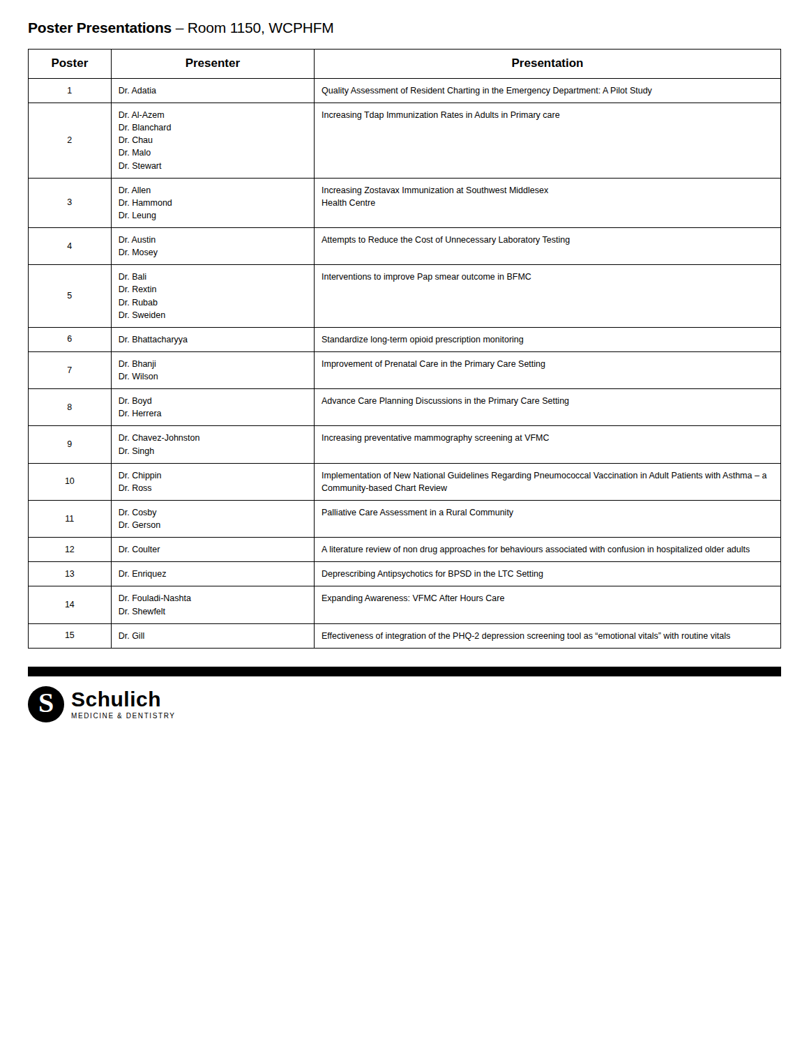Poster Presentations – Room 1150, WCPHFM
| Poster | Presenter | Presentation |
| --- | --- | --- |
| 1 | Dr. Adatia | Quality Assessment of Resident Charting in the Emergency Department: A Pilot Study |
| 2 | Dr. Al-Azem Dr. Blanchard Dr. Chau Dr. Malo Dr. Stewart | Increasing Tdap Immunization Rates in Adults in Primary care |
| 3 | Dr. Allen Dr. Hammond Dr. Leung | Increasing Zostavax Immunization at Southwest Middlesex Health Centre |
| 4 | Dr. Austin Dr. Mosey | Attempts to Reduce the Cost of Unnecessary Laboratory Testing |
| 5 | Dr. Bali Dr. Rextin Dr. Rubab Dr. Sweiden | Interventions to improve Pap smear outcome in BFMC |
| 6 | Dr. Bhattacharyya | Standardize long-term opioid prescription monitoring |
| 7 | Dr. Bhanji Dr. Wilson | Improvement of Prenatal Care in the Primary Care Setting |
| 8 | Dr. Boyd Dr. Herrera | Advance Care Planning Discussions in the Primary Care Setting |
| 9 | Dr. Chavez-Johnston Dr. Singh | Increasing preventative mammography screening at VFMC |
| 10 | Dr. Chippin Dr. Ross | Implementation of New National Guidelines Regarding Pneumococcal Vaccination in Adult Patients with Asthma – a Community-based Chart Review |
| 11 | Dr. Cosby Dr. Gerson | Palliative Care Assessment in a Rural Community |
| 12 | Dr. Coulter | A literature review of non drug approaches for behaviours associated with confusion in hospitalized older adults |
| 13 | Dr. Enriquez | Deprescribing Antipsychotics for BPSD in the LTC Setting |
| 14 | Dr. Fouladi-Nashta Dr. Shewfelt | Expanding Awareness: VFMC After Hours Care |
| 15 | Dr. Gill | Effectiveness of integration of the PHQ-2 depression screening tool as “emotional vitals” with routine vitals |
S
Schulich
MEDICINE & DENTISTRY